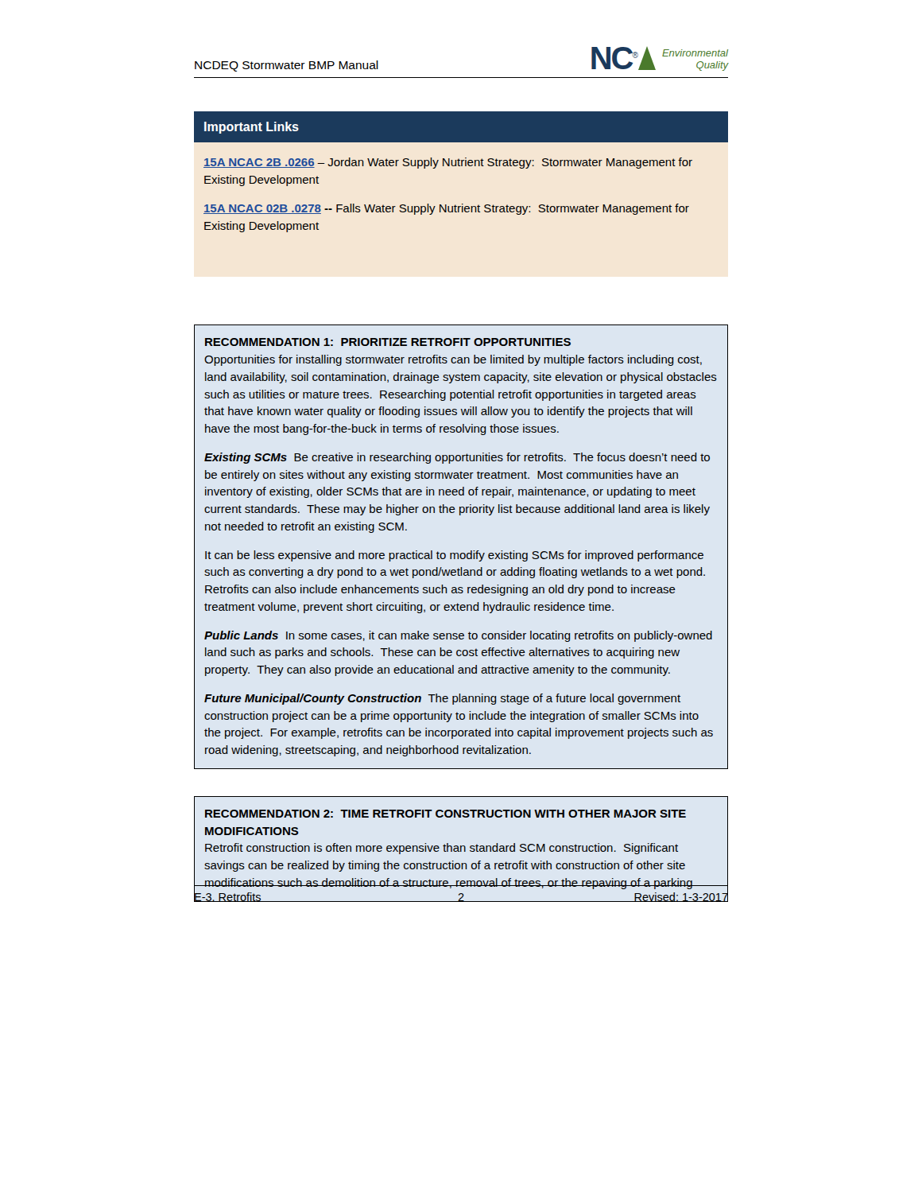NCDEQ Stormwater BMP Manual
NC® Environmental
Quality
Important Links
15A NCAC 2B .0266 – Jordan Water Supply Nutrient Strategy: Stormwater Management for Existing Development
15A NCAC 02B .0278 -- Falls Water Supply Nutrient Strategy: Stormwater Management for Existing Development
Recommendation 1: Prioritize Retrofit Opportunities
Opportunities for installing stormwater retrofits can be limited by multiple factors including cost, land availability, soil contamination, drainage system capacity, site elevation or physical obstacles such as utilities or mature trees. Researching potential retrofit opportunities in targeted areas that have known water quality or flooding issues will allow you to identify the projects that will have the most bang-for-the-buck in terms of resolving those issues.
Existing SCMs Be creative in researching opportunities for retrofits. The focus doesn’t need to be entirely on sites without any existing stormwater treatment. Most communities have an inventory of existing, older SCMs that are in need of repair, maintenance, or updating to meet current standards. These may be higher on the priority list because additional land area is likely not needed to retrofit an existing SCM.
It can be less expensive and more practical to modify existing SCMs for improved performance such as converting a dry pond to a wet pond/wetland or adding floating wetlands to a wet pond. Retrofits can also include enhancements such as redesigning an old dry pond to increase treatment volume, prevent short circuiting, or extend hydraulic residence time.
Public Lands In some cases, it can make sense to consider locating retrofits on publicly-owned land such as parks and schools. These can be cost effective alternatives to acquiring new property. They can also provide an educational and attractive amenity to the community.
Future Municipal/County Construction The planning stage of a future local government construction project can be a prime opportunity to include the integration of smaller SCMs into the project. For example, retrofits can be incorporated into capital improvement projects such as road widening, streetscaping, and neighborhood revitalization.
Recommendation 2: Time Retrofit Construction with Other Major Site Modifications
Retrofit construction is often more expensive than standard SCM construction. Significant savings can be realized by timing the construction of a retrofit with construction of other site modifications such as demolition of a structure, removal of trees, or the repaving of a parking
E-3. Retrofits 2 Revised: 1-3-2017